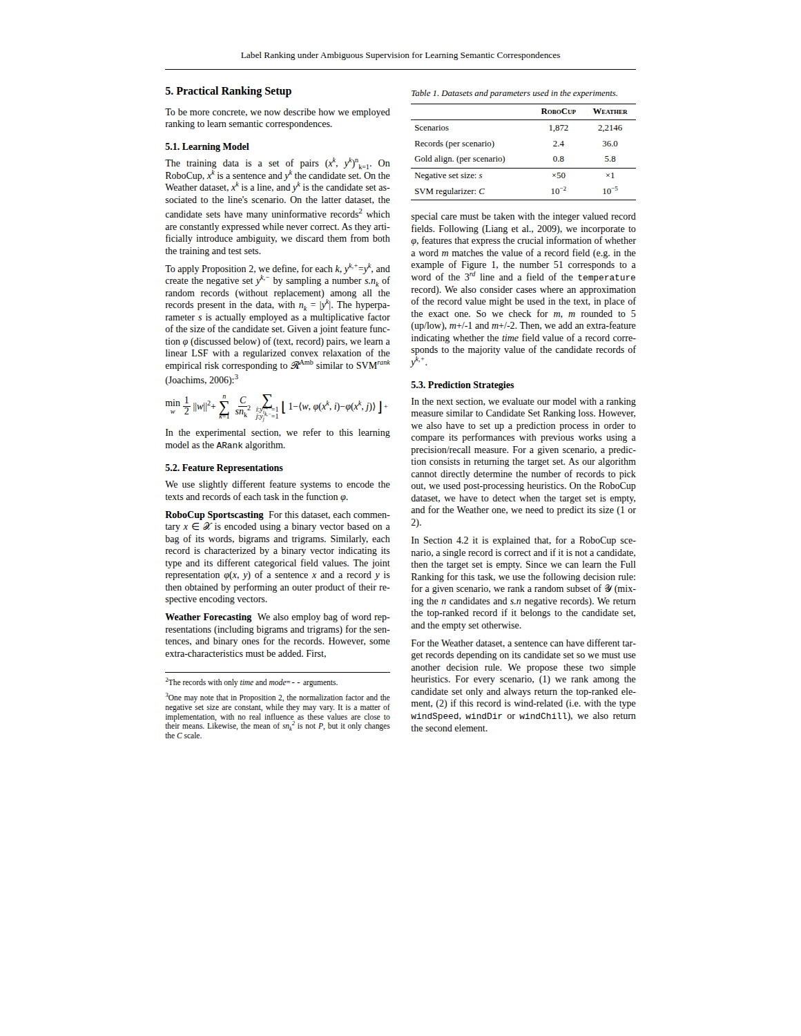Label Ranking under Ambiguous Supervision for Learning Semantic Correspondences
5. Practical Ranking Setup
To be more concrete, we now describe how we employed ranking to learn semantic correspondences.
5.1. Learning Model
The training data is a set of pairs (xk, yk)nk=1. On RoboCup, xk is a sentence and yk the candidate set. On the Weather dataset, xk is a line, and yk is the candidate set associated to the line's scenario. On the latter dataset, the candidate sets have many uninformative records2 which are constantly expressed while never correct. As they artificially introduce ambiguity, we discard them from both the training and test sets.
To apply Proposition 2, we define, for each k, yk,+=yk, and create the negative set yk,− by sampling a number s.nk of random records (without replacement) among all the records present in the data, with nk = |yk|. The hyperparameter s is actually employed as a multiplicative factor of the size of the candidate set. Given a joint feature function φ (discussed below) of (text, record) pairs, we learn a linear LSF with a regularized convex relaxation of the empirical risk corresponding to 𝓡Amb similar to SVMrank (Joachims, 2006):3
min w 12 ||w||2+ n∑k=1 Csnk2 ∑i:yik,+=1 j:yjk,−=1 ⌊ 1−⟨w, φ(xk, i)−φ(xk, j)⟩ ⌋+
In the experimental section, we refer to this learning model as the ARank algorithm.
5.2. Feature Representations
We use slightly different feature systems to encode the texts and records of each task in the function φ.
RoboCup Sportscasting For this dataset, each commentary x ∈ 𝒳 is encoded using a binary vector based on a bag of its words, bigrams and trigrams. Similarly, each record is characterized by a binary vector indicating its type and its different categorical field values. The joint representation φ(x, y) of a sentence x and a record y is then obtained by performing an outer product of their respective encoding vectors.
Weather Forecasting We also employ bag of word representations (including bigrams and trigrams) for the sentences, and binary ones for the records. However, some extra-characteristics must be added. First,
2 The records with only time and mode=-- arguments.
3 One may note that in Proposition 2, the normalization factor and the negative set size are constant, while they may vary. It is a matter of implementation, with no real influence as these values are close to their means. Likewise, the mean of snk2 is not P, but it only changes the C scale.
Table 1. Datasets and parameters used in the experiments.
| | RoboCup | Weather |
| --- | --- | --- |
| Scenarios | 1,872 | 2,2146 |
| Records (per scenario) | 2.4 | 36.0 |
| Gold align. (per scenario) | 0.8 | 5.8 |
| Negative set size: s | ×50 | ×1 |
| SVM regularizer: C | 10 −2 | 10 −5 |
special care must be taken with the integer valued record fields. Following (Liang et al., 2009), we incorporate to φ, features that express the crucial information of whether a word m matches the value of a record field (e.g. in the example of Figure 1, the number 51 corresponds to a word of the 3rd line and a field of the temperature record). We also consider cases where an approximation of the record value might be used in the text, in place of the exact one. So we check for m, m rounded to 5 (up/low), m+/-1 and m+/-2. Then, we add an extra-feature indicating whether the time field value of a record corresponds to the majority value of the candidate records of yk,+.
5.3. Prediction Strategies
In the next section, we evaluate our model with a ranking measure similar to Candidate Set Ranking loss. However, we also have to set up a prediction process in order to compare its performances with previous works using a precision/recall measure. For a given scenario, a prediction consists in returning the target set. As our algorithm cannot directly determine the number of records to pick out, we used post-processing heuristics. On the RoboCup dataset, we have to detect when the target set is empty, and for the Weather one, we need to predict its size (1 or 2).
In Section 4.2 it is explained that, for a RoboCup scenario, a single record is correct and if it is not a candidate, then the target set is empty. Since we can learn the Full Ranking for this task, we use the following decision rule: for a given scenario, we rank a random subset of 𝒴 (mixing the n candidates and s.n negative records). We return the top-ranked record if it belongs to the candidate set, and the empty set otherwise.
For the Weather dataset, a sentence can have different target records depending on its candidate set so we must use another decision rule. We propose these two simple heuristics. For every scenario, (1) we rank among the candidate set only and always return the top-ranked element, (2) if this record is wind-related (i.e. with the type windSpeed, windDir or windChill), we also return the second element.